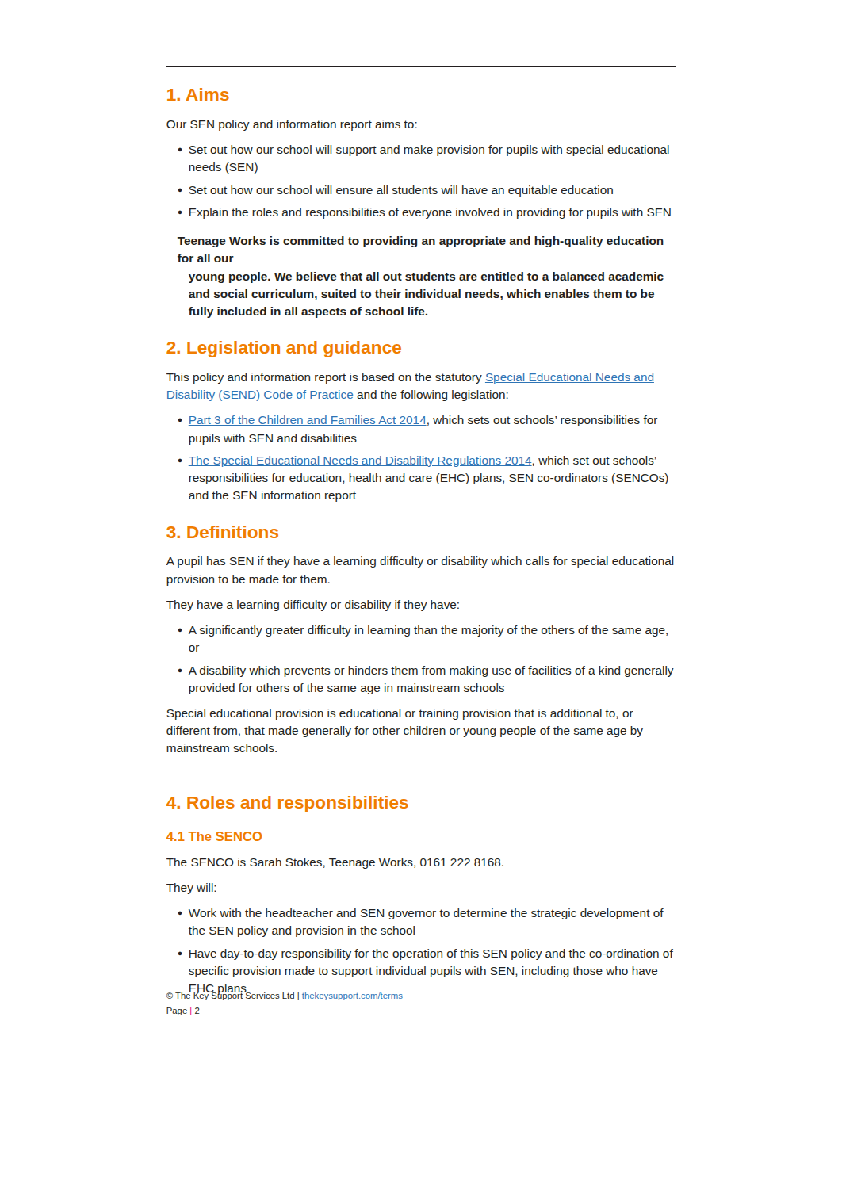1. Aims
Our SEN policy and information report aims to:
Set out how our school will support and make provision for pupils with special educational needs (SEN)
Set out how our school will ensure all students will have an equitable education
Explain the roles and responsibilities of everyone involved in providing for pupils with SEN
Teenage Works is committed to providing an appropriate and high-quality education for all our
young people. We believe that all out students are entitled to a balanced academic and social curriculum, suited to their individual needs, which enables them to be fully included in all aspects of school life.
2. Legislation and guidance
This policy and information report is based on the statutory Special Educational Needs and Disability (SEND) Code of Practice and the following legislation:
Part 3 of the Children and Families Act 2014, which sets out schools’ responsibilities for pupils with SEN and disabilities
The Special Educational Needs and Disability Regulations 2014, which set out schools’ responsibilities for education, health and care (EHC) plans, SEN co-ordinators (SENCOs) and the SEN information report
3. Definitions
A pupil has SEN if they have a learning difficulty or disability which calls for special educational provision to be made for them.
They have a learning difficulty or disability if they have:
A significantly greater difficulty in learning than the majority of the others of the same age, or
A disability which prevents or hinders them from making use of facilities of a kind generally provided for others of the same age in mainstream schools
Special educational provision is educational or training provision that is additional to, or different from, that made generally for other children or young people of the same age by mainstream schools.
4. Roles and responsibilities
4.1 The SENCO
The SENCO is Sarah Stokes, Teenage Works, 0161 222 8168.
They will:
Work with the headteacher and SEN governor to determine the strategic development of the SEN policy and provision in the school
Have day-to-day responsibility for the operation of this SEN policy and the co-ordination of specific provision made to support individual pupils with SEN, including those who have EHC plans
© The Key Support Services Ltd | thekeysupport.com/terms
Page | 2